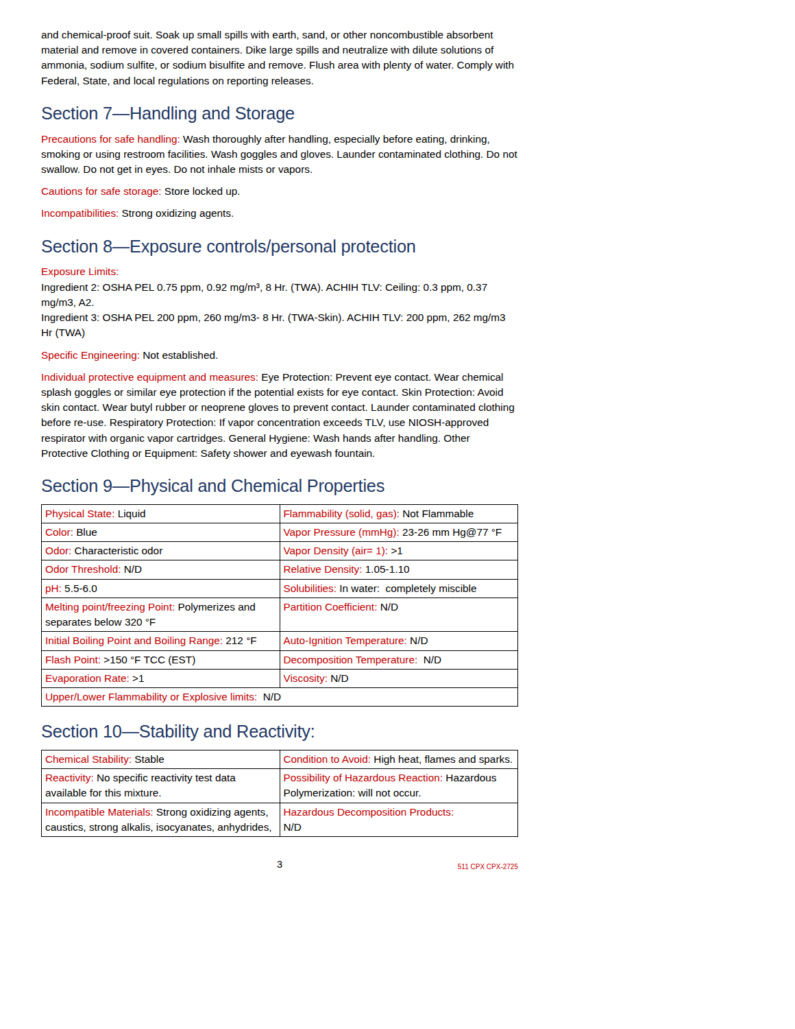and chemical-proof suit. Soak up small spills with earth, sand, or other noncombustible absorbent material and remove in covered containers. Dike large spills and neutralize with dilute solutions of ammonia, sodium sulfite, or sodium bisulfite and remove. Flush area with plenty of water. Comply with Federal, State, and local regulations on reporting releases.
Section 7—Handling and Storage
Precautions for safe handling: Wash thoroughly after handling, especially before eating, drinking, smoking or using restroom facilities. Wash goggles and gloves. Launder contaminated clothing. Do not swallow. Do not get in eyes. Do not inhale mists or vapors.
Cautions for safe storage: Store locked up.
Incompatibilities: Strong oxidizing agents.
Section 8—Exposure controls/personal protection
Exposure Limits:
Ingredient 2: OSHA PEL 0.75 ppm, 0.92 mg/m³, 8 Hr. (TWA). ACHIH TLV: Ceiling: 0.3 ppm, 0.37 mg/m3, A2.
Ingredient 3: OSHA PEL 200 ppm, 260 mg/m3- 8 Hr. (TWA-Skin). ACHIH TLV: 200 ppm, 262 mg/m3 Hr (TWA)
Specific Engineering: Not established.
Individual protective equipment and measures: Eye Protection: Prevent eye contact. Wear chemical splash goggles or similar eye protection if the potential exists for eye contact. Skin Protection: Avoid skin contact. Wear butyl rubber or neoprene gloves to prevent contact. Launder contaminated clothing before re-use. Respiratory Protection: If vapor concentration exceeds TLV, use NIOSH-approved respirator with organic vapor cartridges. General Hygiene: Wash hands after handling. Other Protective Clothing or Equipment: Safety shower and eyewash fountain.
Section 9—Physical and Chemical Properties
| Physical State: Liquid | Flammability (solid, gas): Not Flammable |
| Color: Blue | Vapor Pressure (mmHg): 23-26 mm Hg@77 °F |
| Odor: Characteristic odor | Vapor Density (air= 1): >1 |
| Odor Threshold: N/D | Relative Density: 1.05-1.10 |
| pH: 5.5-6.0 | Solubilities: In water: completely miscible |
| Melting point/freezing Point: Polymerizes and separates below 320 °F | Partition Coefficient: N/D |
| Initial Boiling Point and Boiling Range: 212 °F | Auto-Ignition Temperature: N/D |
| Flash Point: >150 °F TCC (EST) | Decomposition Temperature: N/D |
| Evaporation Rate: >1 | Viscosity: N/D |
| Upper/Lower Flammability or Explosive limits: N/D |
Section 10—Stability and Reactivity:
| Chemical Stability: Stable | Condition to Avoid: High heat, flames and sparks. |
| Reactivity: No specific reactivity test data available for this mixture. | Possibility of Hazardous Reaction: Hazardous Polymerization: will not occur. |
| Incompatible Materials: Strong oxidizing agents, caustics, strong alkalis, isocyanates, anhydrides, | Hazardous Decomposition Products: N/D |
3
511 CPX CPX-2725